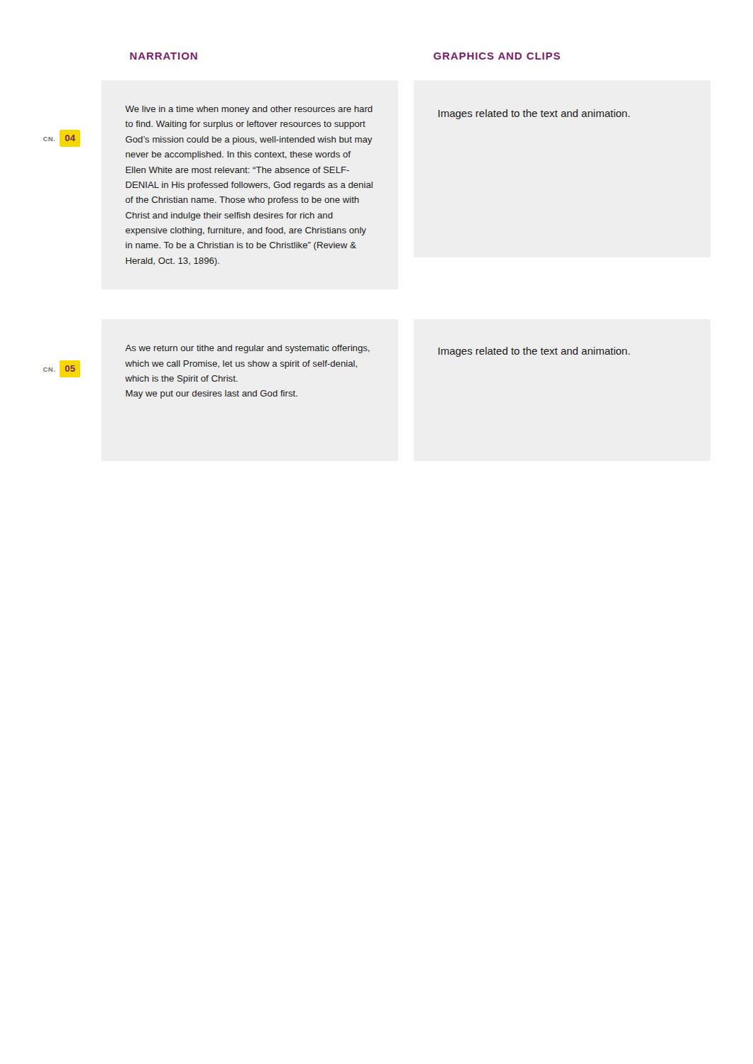Narration
Graphics and Clips
CN. 04
We live in a time when money and other resources are hard to find. Waiting for surplus or leftover resources to support God’s mission could be a pious, well-intended wish but may never be accomplished. In this context, these words of Ellen White are most relevant: “The absence of SELF-DENIAL in His professed followers, God regards as a denial of the Christian name. Those who profess to be one with Christ and indulge their selfish desires for rich and expensive clothing, furniture, and food, are Christians only in name. To be a Christian is to be Christlike” (Review & Herald, Oct. 13, 1896).
Images related to the text and animation.
CN. 05
As we return our tithe and regular and systematic offerings, which we call Promise, let us show a spirit of self-denial, which is the Spirit of Christ.
May we put our desires last and God first.
Images related to the text and animation.